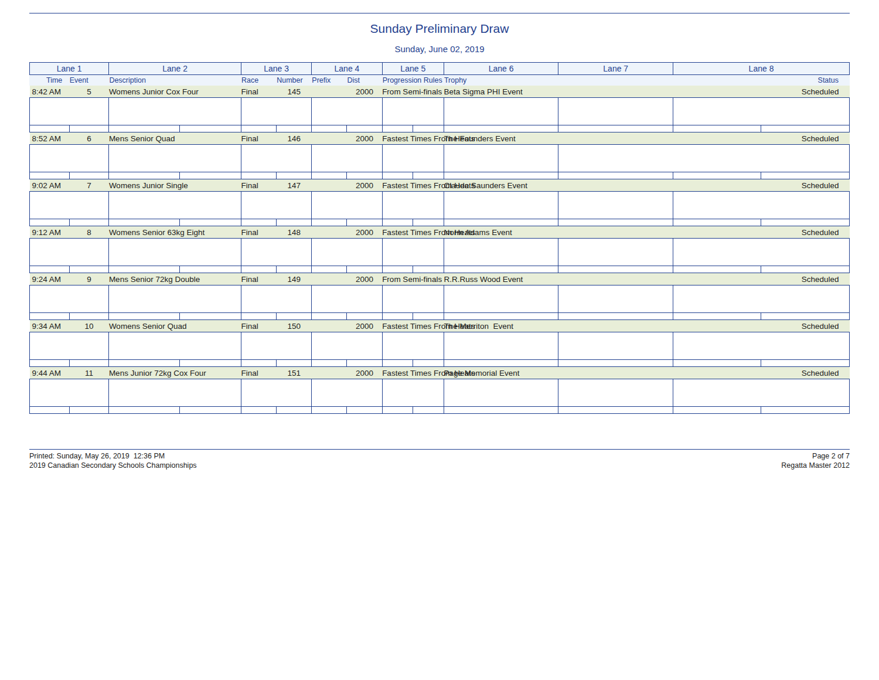Sunday Preliminary Draw
Sunday, June 02, 2019
| Lane 1 | Lane 2 | Lane 3 | Lane 4 | Lane 5 | Lane 6 | Lane 7 | Lane 8 |
| --- | --- | --- | --- | --- | --- | --- | --- |
| Time | Event | Description | Race | Number | Prefix | Dist | Progression Rules | Trophy | | Status |
| 8:42 AM | 5 | Womens Junior Cox Four | Final | 145 | | 2000 | From Semi-finals | Beta Sigma PHI Event | | Scheduled |
| 8:52 AM | 6 | Mens Senior Quad | Final | 146 | | 2000 | Fastest Times From Heats | The Founders Event | | Scheduled |
| 9:02 AM | 7 | Womens Junior Single | Final | 147 | | 2000 | Fastest Times From Heats | Claude Saunders Event | | Scheduled |
| 9:12 AM | 8 | Womens Senior 63kg Eight | Final | 148 | | 2000 | Fastest Times From Heats | Norm Adams Event | | Scheduled |
| 9:24 AM | 9 | Mens Senior 72kg Double | Final | 149 | | 2000 | From Semi-finals | R.R.Russ Wood Event | | Scheduled |
| 9:34 AM | 10 | Womens Senior Quad | Final | 150 | | 2000 | Fastest Times From Heats | The Merriton Event | | Scheduled |
| 9:44 AM | 11 | Mens Junior 72kg Cox Four | Final | 151 | | 2000 | Fastest Times From Heats | Page Memorial Event | | Scheduled |
Printed: Sunday, May 26, 2019 12:36 PM
Page 2 of 7
2019 Canadian Secondary Schools Championships
Regatta Master 2012